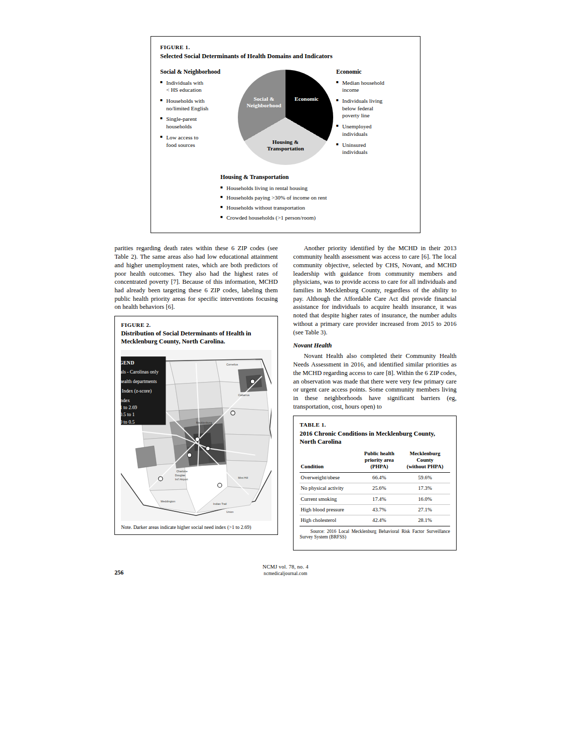FIGURE 1.
Selected Social Determinants of Health Domains and Indicators
Social & Neighborhood
Individuals with
< HS education
Households with
no/limited English
Single-parent
households
Low access to
food sources
Economic
Housing &
Transportation
Social &
Neighborhood
Economic
Median household
income
Individuals living
below federal
poverty line
Unemployed
individuals
Uninsured
individuals
Housing & Transportation
Households living in rental housing
Households paying >30% of income on rent
Households without transportation
Crowded households (>1 person/room)
parities regarding death rates within these 6 ZIP codes (see Table 2). The same areas also had low educational attainment and higher unemployment rates, which are both predictors of poor health outcomes. They also had the highest rates of concentrated poverty [7]. Because of this information, MCHD had already been targeting these 6 ZIP codes, labeling them public health priority areas for specific interventions focusing on health behaviors [6].
FIGURE 2.
Distribution of Social Determinants of Health in Mecklenburg County, North Carolina.
Cornelius Cabarrus Mecklenburg Charlotte Douglas Int'l Airport Weddington Indian Trail Mint Hill Gaston Union
△ LEGEND
Hospitals - Carolinas only
Local health departments
SDOH Index (z-score)
sdoh_index
> 1 to 2.69
> 0.5 to 1
> 0 to 0.5
-1.4 to 0
Note. Darker areas indicate higher social need index (>1 to 2.69)
Another priority identified by the MCHD in their 2013 community health assessment was access to care [6]. The local community objective, selected by CHS, Novant, and MCHD leadership with guidance from community members and physicians, was to provide access to care for all individuals and families in Mecklenburg County, regardless of the ability to pay. Although the Affordable Care Act did provide financial assistance for individuals to acquire health insurance, it was noted that despite higher rates of insurance, the number adults without a primary care provider increased from 2015 to 2016 (see Table 3).
Novant Health
Novant Health also completed their Community Health Needs Assessment in 2016, and identified similar priorities as the MCHD regarding access to care [8]. Within the 6 ZIP codes, an observation was made that there were very few primary care or urgent care access points. Some community members living in these neighborhoods have significant barriers (eg, transportation, cost, hours open) to
TABLE 1.
2016 Chronic Conditions in Mecklenburg County, North Carolina
| Condition | Public health priority area (PHPA) | Mecklenburg County (without PHPA) |
| --- | --- | --- |
| Overweight/obese | 66.4% | 59.6% |
| No physical activity | 25.6% | 17.3% |
| Current smoking | 17.4% | 16.0% |
| High blood pressure | 43.7% | 27.1% |
| High cholesterol | 42.4% | 28.1% |
Source: 2016 Local Mecklenburg Behavioral Risk Factor Surveillance Survey System (BRFSS)
256
NCMJ vol. 78, no. 4
ncmedicaljournal.com